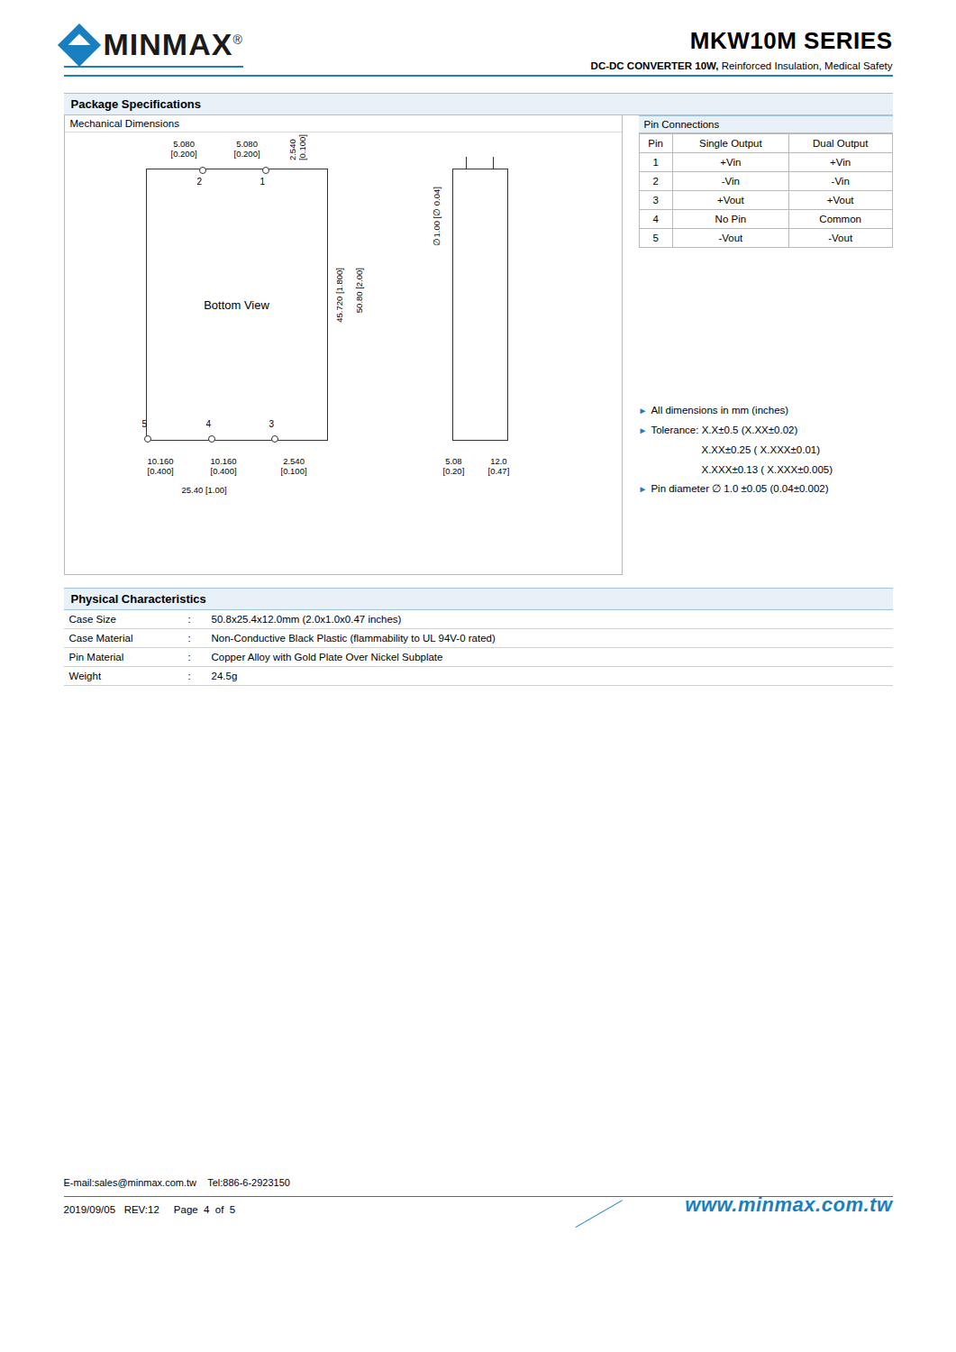MINMAX®
MKW10M SERIES
DC-DC CONVERTER 10W, Reinforced Insulation, Medical Safety
Package Specifications
Mechanical Dimensions
5.080[0.200]
5.080[0.200]
2.540
[0.100]
Bottom View
2
1
5
4
3
45.720 [1.800]
50.80 [2.00]
10.160[0.400]
10.160[0.400]
2.540[0.100]
25.40 [1.00]
∅1.00 [∅ 0.04]
5.08[0.20]
12.0[0.47]
Pin Connections
| Pin | Single Output | Dual Output |
| --- | --- | --- |
| 1 | +Vin | +Vin |
| 2 | -Vin | -Vin |
| 3 | +Vout | +Vout |
| 4 | No Pin | Common |
| 5 | -Vout | -Vout |
►All dimensions in mm (inches)
►Tolerance: X.X±0.5 (X.XX±0.02)
X.XX±0.25 ( X.XXX±0.01)
X.XXX±0.13 ( X.XXX±0.005)
►Pin diameter ∅ 1.0 ±0.05 (0.04±0.002)
Physical Characteristics
| Case Size | : | 50.8x25.4x12.0mm (2.0x1.0x0.47 inches) |
| Case Material | : | Non-Conductive Black Plastic (flammability to UL 94V-0 rated) |
| Pin Material | : | Copper Alloy with Gold Plate Over Nickel Subplate |
| Weight | : | 24.5g |
E-mail:sales@minmax.com.tw Tel:886-6-2923150
2019/09/05 REV:12 Page 4 of 5
www.minmax.com.tw